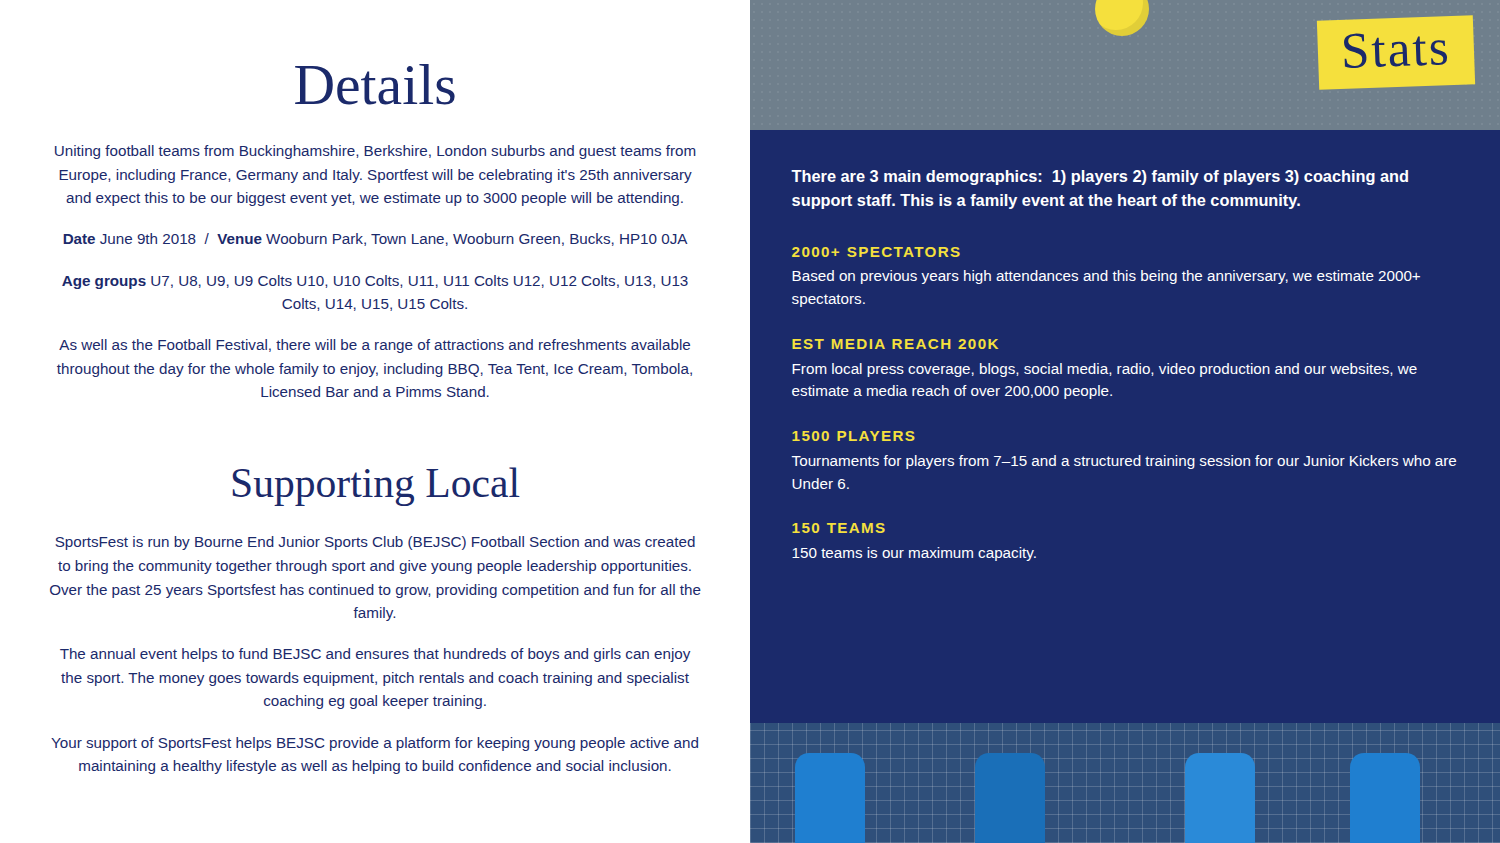Details
Uniting football teams from Buckinghamshire, Berkshire, London suburbs and guest teams from Europe, including France, Germany and Italy. Sportfest will be celebrating it's 25th anniversary and expect this to be our biggest event yet, we estimate up to 3000 people will be attending.
Date June 9th 2018 / Venue Wooburn Park, Town Lane, Wooburn Green, Bucks, HP10 0JA
Age groups U7, U8, U9, U9 Colts U10, U10 Colts, U11, U11 Colts U12, U12 Colts, U13, U13 Colts, U14, U15, U15 Colts.
As well as the Football Festival, there will be a range of attractions and refreshments available throughout the day for the whole family to enjoy, including BBQ, Tea Tent, Ice Cream, Tombola, Licensed Bar and a Pimms Stand.
Supporting Local
SportsFest is run by Bourne End Junior Sports Club (BEJSC) Football Section and was created to bring the community together through sport and give young people leadership opportunities. Over the past 25 years Sportsfest has continued to grow, providing competition and fun for all the family.
The annual event helps to fund BEJSC and ensures that hundreds of boys and girls can enjoy the sport. The money goes towards equipment, pitch rentals and coach training and specialist coaching eg goal keeper training.
Your support of SportsFest helps BEJSC provide a platform for keeping young people active and maintaining a healthy lifestyle as well as helping to build confidence and social inclusion.
Stats
There are 3 main demographics: 1) players 2) family of players 3) coaching and support staff. This is a family event at the heart of the community.
2000+ Spectators
Based on previous years high attendances and this being the anniversary, we estimate 2000+ spectators.
Est Media Reach 200k
From local press coverage, blogs, social media, radio, video production and our websites, we estimate a media reach of over 200,000 people.
1500 Players
Tournaments for players from 7–15 and a structured training session for our Junior Kickers who are Under 6.
150 Teams
150 teams is our maximum capacity.